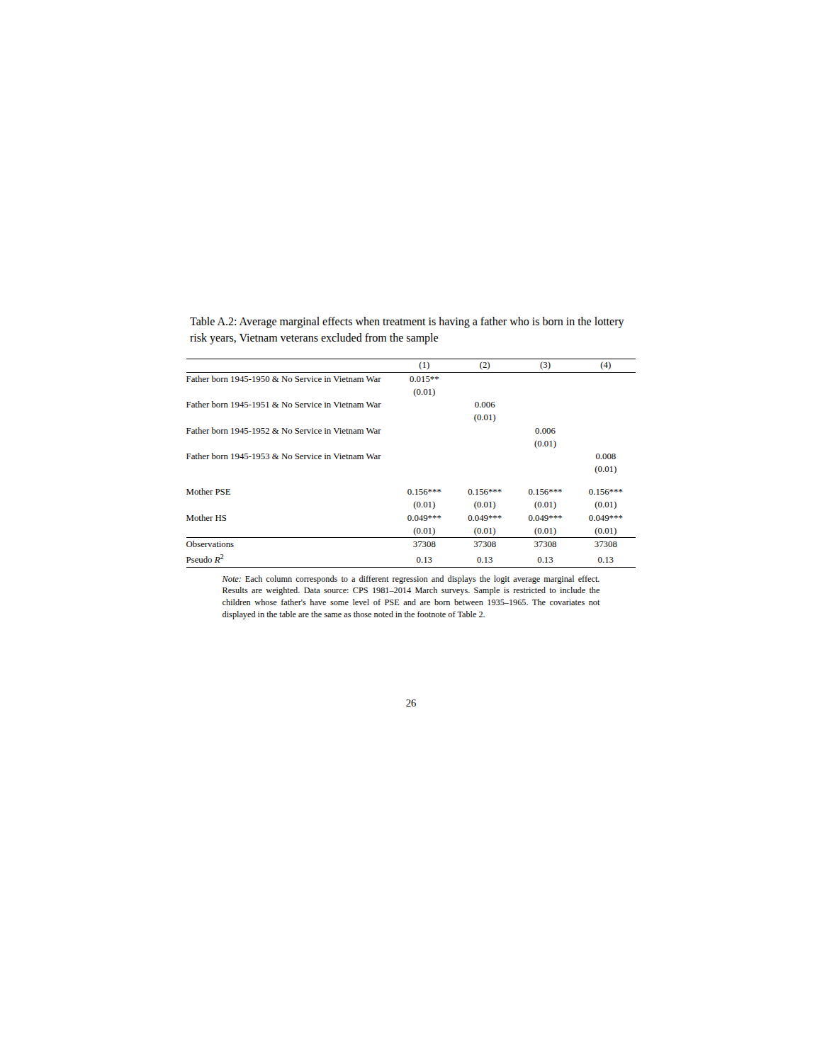Table A.2: Average marginal effects when treatment is having a father who is born in the lottery risk years, Vietnam veterans excluded from the sample
| | (1) | (2) | (3) | (4) |
| Father born 1945-1950 & No Service in Vietnam War | 0.015** | | | |
| | (0.01) | | | |
| Father born 1945-1951 & No Service in Vietnam War | | 0.006 | | |
| | | (0.01) | | |
| Father born 1945-1952 & No Service in Vietnam War | | | 0.006 | |
| | | | (0.01) | |
| Father born 1945-1953 & No Service in Vietnam War | | | | 0.008 |
| | | | | (0.01) |
| Mother PSE | 0.156*** | 0.156*** | 0.156*** | 0.156*** |
| | (0.01) | (0.01) | (0.01) | (0.01) |
| Mother HS | 0.049*** | 0.049*** | 0.049*** | 0.049*** |
| | (0.01) | (0.01) | (0.01) | (0.01) |
| Observations | 37308 | 37308 | 37308 | 37308 |
| Pseudo R 2 | 0.13 | 0.13 | 0.13 | 0.13 |
Note: Each column corresponds to a different regression and displays the logit average marginal effect. Results are weighted. Data source: CPS 1981–2014 March surveys. Sample is restricted to include the children whose father's have some level of PSE and are born between 1935–1965. The covariates not displayed in the table are the same as those noted in the footnote of Table 2.
26